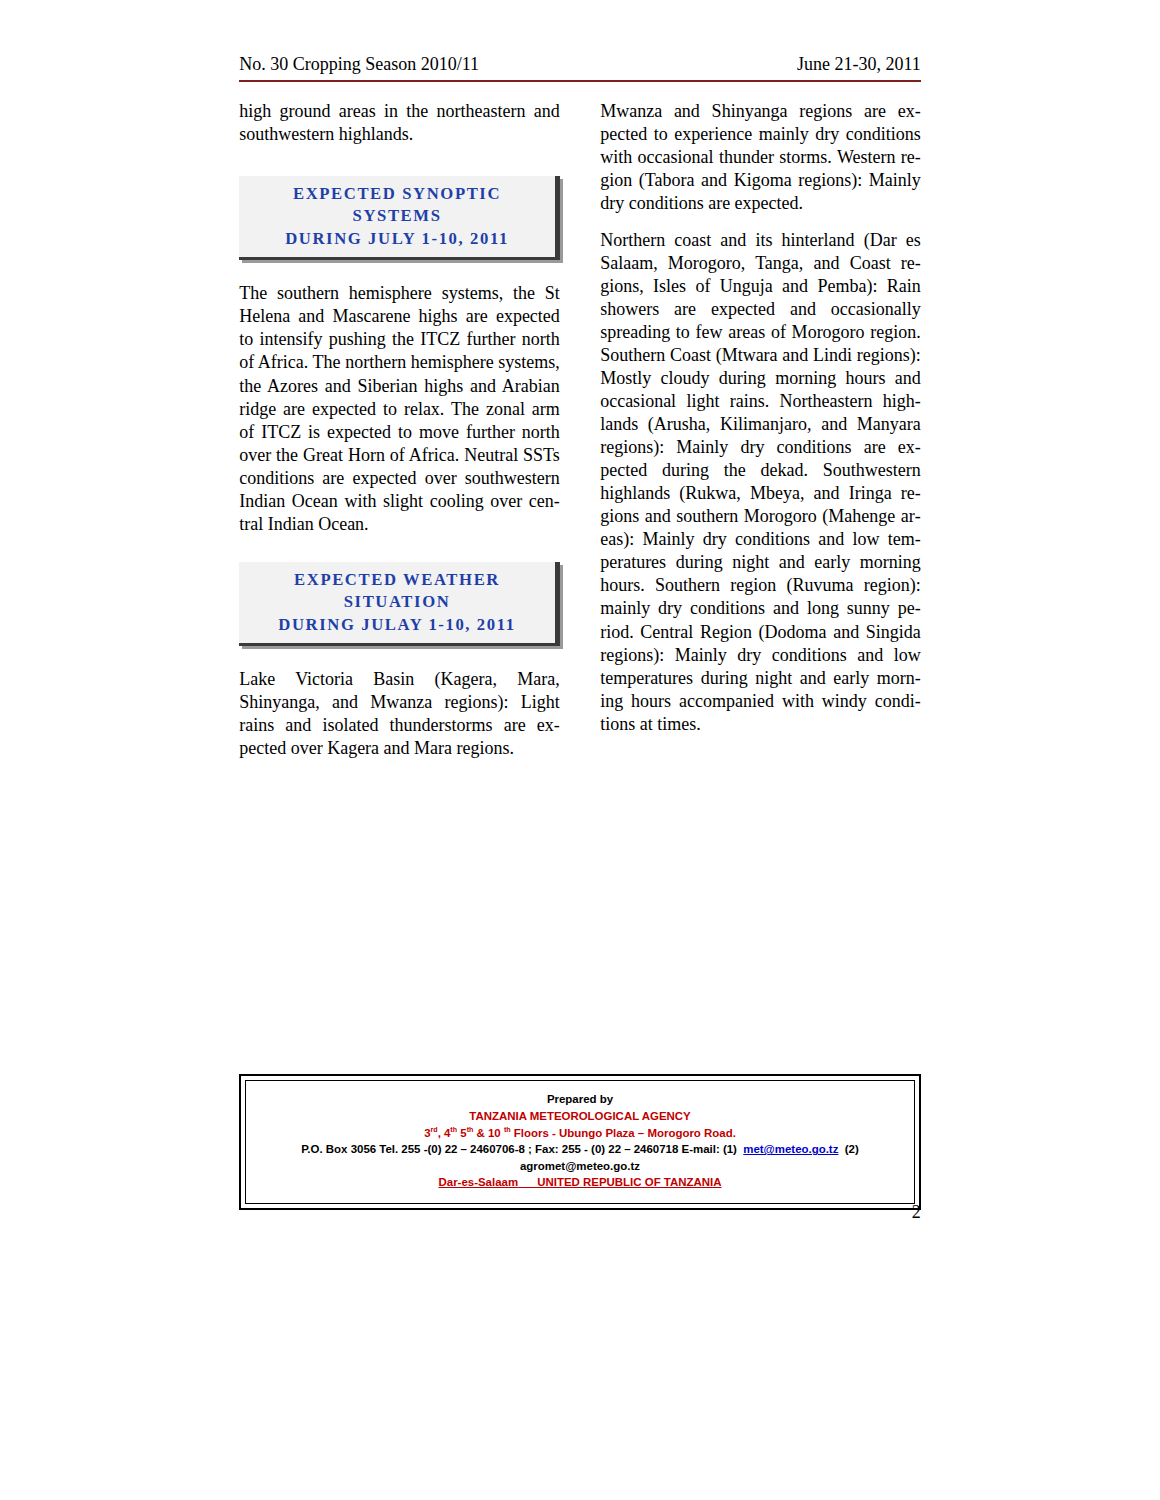No. 30 Cropping Season 2010/11
June 21-30, 2011
high ground areas in the northeastern and southwestern highlands.
EXPECTED SYNOPTIC SYSTEMS
DURING JULY 1-10, 2011
The southern hemisphere systems, the St Helena and Mascarene highs are expected to intensify pushing the ITCZ further north of Africa. The northern hemisphere systems, the Azores and Siberian highs and Arabian ridge are expected to relax. The zonal arm of ITCZ is expected to move further north over the Great Horn of Africa. Neutral SSTs conditions are expected over southwestern Indian Ocean with slight cooling over central Indian Ocean.
EXPECTED WEATHER SITUATION
DURING JULAY 1-10, 2011
Lake Victoria Basin (Kagera, Mara, Shinyanga, and Mwanza regions): Light rains and isolated thunderstorms are expected over Kagera and Mara regions.
Mwanza and Shinyanga regions are expected to experience mainly dry conditions with occasional thunder storms. Western region (Tabora and Kigoma regions): Mainly dry conditions are expected.
Northern coast and its hinterland (Dar es Salaam, Morogoro, Tanga, and Coast regions, Isles of Unguja and Pemba): Rain showers are expected and occasionally spreading to few areas of Morogoro region. Southern Coast (Mtwara and Lindi regions): Mostly cloudy during morning hours and occasional light rains. Northeastern highlands (Arusha, Kilimanjaro, and Manyara regions): Mainly dry conditions are expected during the dekad. Southwestern highlands (Rukwa, Mbeya, and Iringa regions and southern Morogoro (Mahenge areas): Mainly dry conditions and low temperatures during night and early morning hours. Southern region (Ruvuma region): mainly dry conditions and long sunny period. Central Region (Dodoma and Singida regions): Mainly dry conditions and low temperatures during night and early morning hours accompanied with windy conditions at times.
Prepared by
TANZANIA METEOROLOGICAL AGENCY
3rd, 4th 5th & 10 th Floors - Ubungo Plaza – Morogoro Road.
P.O. Box 3056 Tel. 255 -(0) 22 – 2460706-8 ; Fax: 255 - (0) 22 – 2460718 E-mail: (1) met@meteo.go.tz (2) agromet@meteo.go.tz
Dar-es-Salaam UNITED REPUBLIC OF TANZANIA
2